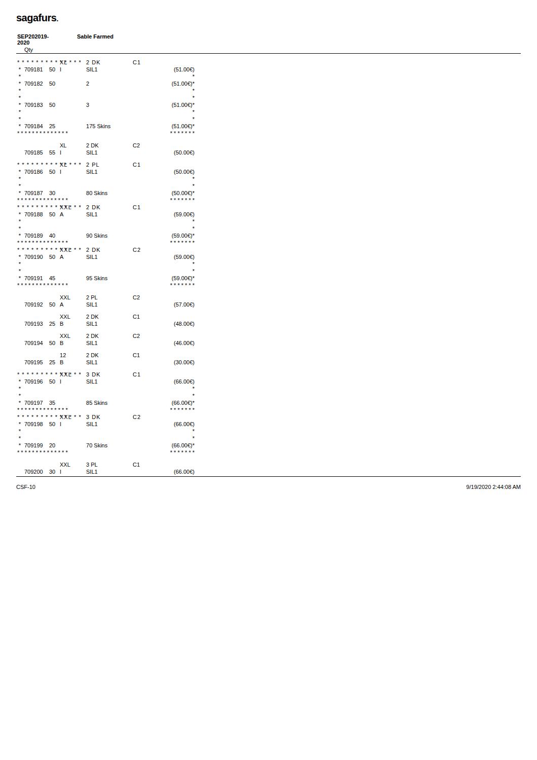sagafurs.
| SEP202019-2020 | Sable Farmed | | | |
| | Qty | | | | | | |
| * * * * * * * * * * * * * * | XL | 2 DK | | C1 | | |
| * | 709181 50 | I | SIL1 | | | (51.00€) | |
| * | | | | | | * | |
| * | 709182 50 | | 2 | | | (51.00€)* | |
| * | | | | | | * | |
| * | | | | | | * | |
| * | 709183 50 | | 3 | | | (51.00€)* | |
| * | | | | | | * | |
| * | | | | | | * | |
| * | 709184 25 | | 175 Skins | | (51.00€)* | |
| * * * * * * * * * * * * * * | | | | | * * * * * * * | |
| | | XL | 2 DK | | C2 | | |
| | 709185 55 | I | SIL1 | | | (50.00€) | |
| * * * * * * * * * * * * * * | XL | 2 PL | | C1 | | |
| * | 709186 50 | I | SIL1 | | | (50.00€) | |
| * | | | | | | * | |
| * | | | | | | * | |
| * | 709187 30 | | 80 Skins | | (50.00€)* | |
| * * * * * * * * * * * * * * | | | | | * * * * * * * | |
| * * * * * * * * * * * * * * | XXL | 2 DK | | C1 | | |
| * | 709188 50 | A | SIL1 | | | (59.00€) | |
| * | | | | | | * | |
| * | | | | | | * | |
| * | 709189 40 | | 90 Skins | | (59.00€)* | |
| * * * * * * * * * * * * * * | | | | | * * * * * * * | |
| * * * * * * * * * * * * * * | XXL | 2 DK | | C2 | | |
| * | 709190 50 | A | SIL1 | | | (59.00€) | |
| * | | | | | | * | |
| * | | | | | | * | |
| * | 709191 45 | | 95 Skins | | (59.00€)* | |
| * * * * * * * * * * * * * * | | | | | * * * * * * * | |
| | | XXL | 2 PL | | C2 | | |
| | 709192 50 | A | SIL1 | | | (57.00€) | |
| | | XXL | 2 DK | | C1 | | |
| | 709193 25 | B | SIL1 | | | (48.00€) | |
| | | XXL | 2 DK | | C2 | | |
| | 709194 50 | B | SIL1 | | | (46.00€) | |
| | | 12 | 2 DK | | C1 | | |
| | 709195 25 | B | SIL1 | | | (30.00€) | |
| * * * * * * * * * * * * * * | XXL | 3 DK | | C1 | | |
| * | 709196 50 | I | SIL1 | | | (66.00€) | |
| * | | | | | | * | |
| * | | | | | | * | |
| * | 709197 35 | | 85 Skins | | (66.00€)* | |
| * * * * * * * * * * * * * * | | | | | * * * * * * * | |
| * * * * * * * * * * * * * * | XXL | 3 DK | | C2 | | |
| * | 709198 50 | I | SIL1 | | | (66.00€) | |
| * | | | | | | * | |
| * | | | | | | * | |
| * | 709199 20 | | 70 Skins | | (66.00€)* | |
| * * * * * * * * * * * * * * | | | | | * * * * * * * | |
| | | XXL | 3 PL | | C1 | | |
| | 709200 30 | I | SIL1 | | | (66.00€) | |
CSF-10 9/19/2020 2:44:08 AM